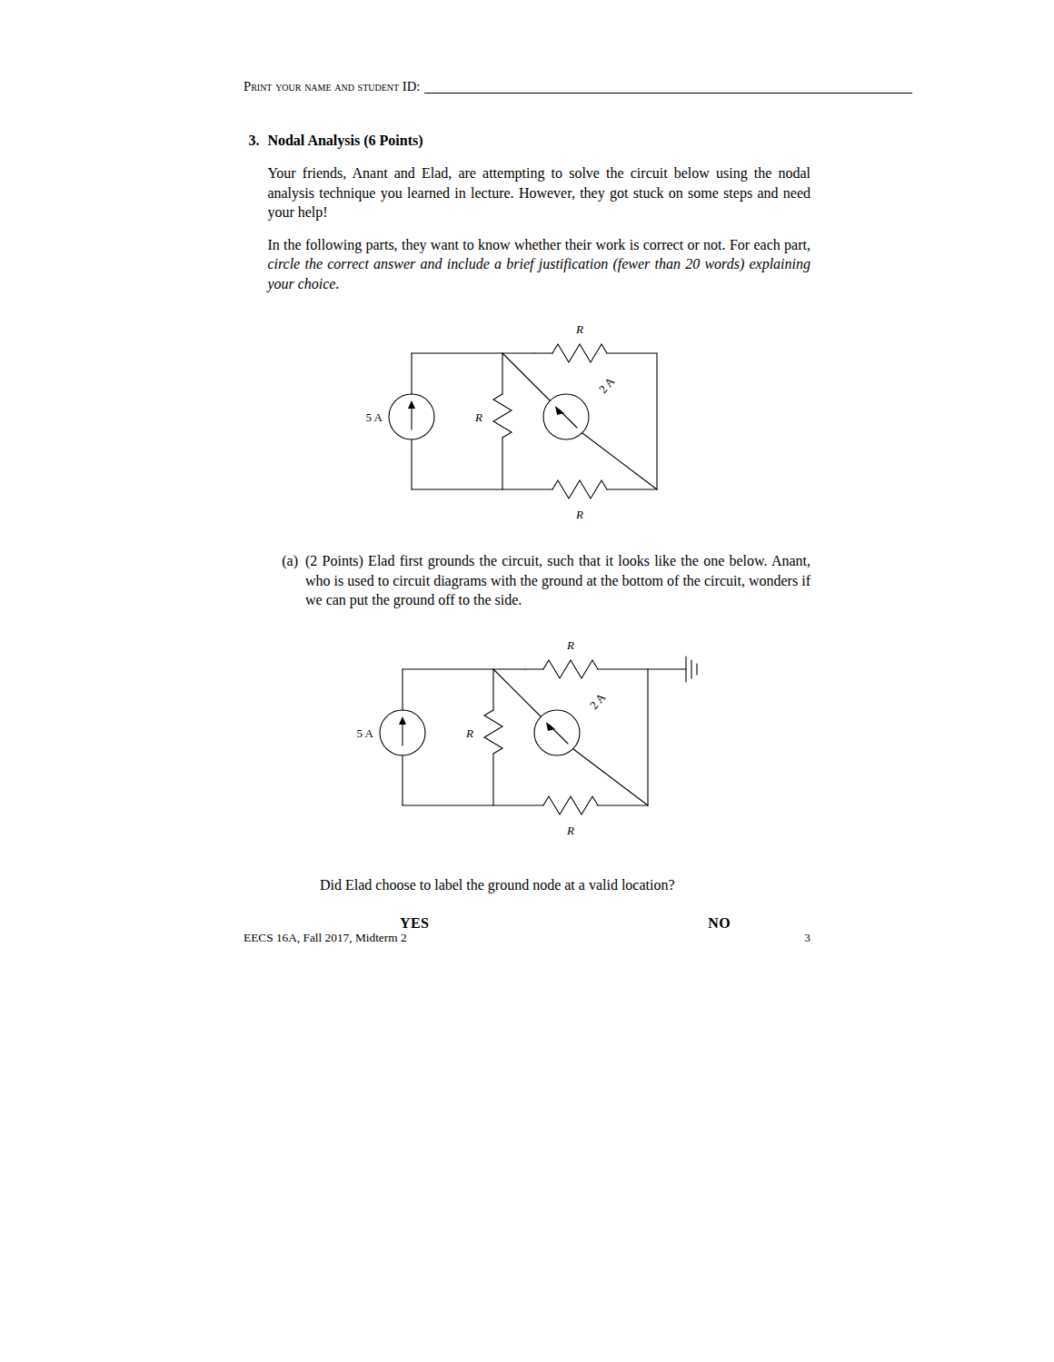Print your name and student ID:
3.
Nodal Analysis (6 Points)
Your friends, Anant and Elad, are attempting to solve the circuit below using the nodal analysis technique you learned in lecture. However, they got stuck on some steps and need your help!
In the following parts, they want to know whether their work is correct or not. For each part, circle the correct answer and include a brief justification (fewer than 20 words) explaining your choice.
R R R 5 A 2 A
(a)
(2 Points) Elad first grounds the circuit, such that it looks like the one below. Anant, who is used to circuit diagrams with the ground at the bottom of the circuit, wonders if we can put the ground off to the side.
R R R 5 A 2 A
Did Elad choose to label the ground node at a valid location?
YES NO
EECS 16A, Fall 2017, Midterm 2 3